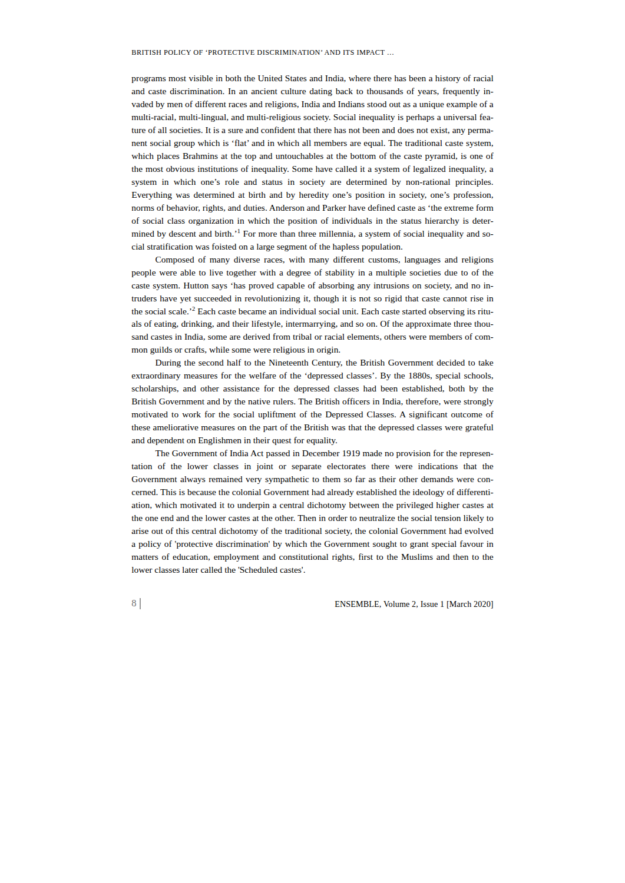British Policy of ‘Protective Discrimination’ and its Impact …
programs most visible in both the United States and India, where there has been a history of racial and caste discrimination. In an ancient culture dating back to thousands of years, frequently invaded by men of different races and religions, India and Indians stood out as a unique example of a multi-racial, multi-lingual, and multi-religious society. Social inequality is perhaps a universal feature of all societies. It is a sure and confident that there has not been and does not exist, any permanent social group which is ‘flat’ and in which all members are equal. The traditional caste system, which places Brahmins at the top and untouchables at the bottom of the caste pyramid, is one of the most obvious institutions of inequality. Some have called it a system of legalized inequality, a system in which one’s role and status in society are determined by non-rational principles. Everything was determined at birth and by heredity one’s position in society, one’s profession, norms of behavior, rights, and duties. Anderson and Parker have defined caste as ‘the extreme form of social class organization in which the position of individuals in the status hierarchy is determined by descent and birth.’1 For more than three millennia, a system of social inequality and social stratification was foisted on a large segment of the hapless population.
Composed of many diverse races, with many different customs, languages and religions people were able to live together with a degree of stability in a multiple societies due to of the caste system. Hutton says ‘has proved capable of absorbing any intrusions on society, and no intruders have yet succeeded in revolutionizing it, though it is not so rigid that caste cannot rise in the social scale.’2 Each caste became an individual social unit. Each caste started observing its rituals of eating, drinking, and their lifestyle, intermarrying, and so on. Of the approximate three thousand castes in India, some are derived from tribal or racial elements, others were members of common guilds or crafts, while some were religious in origin.
During the second half to the Nineteenth Century, the British Government decided to take extraordinary measures for the welfare of the ‘depressed classes’. By the 1880s, special schools, scholarships, and other assistance for the depressed classes had been established, both by the British Government and by the native rulers. The British officers in India, therefore, were strongly motivated to work for the social upliftment of the Depressed Classes. A significant outcome of these ameliorative measures on the part of the British was that the depressed classes were grateful and dependent on Englishmen in their quest for equality.
The Government of India Act passed in December 1919 made no provision for the representation of the lower classes in joint or separate electorates there were indications that the Government always remained very sympathetic to them so far as their other demands were concerned. This is because the colonial Government had already established the ideology of differentiation, which motivated it to underpin a central dichotomy between the privileged higher castes at the one end and the lower castes at the other. Then in order to neutralize the social tension likely to arise out of this central dichotomy of the traditional society, the colonial Government had evolved a policy of 'protective discrimination' by which the Government sought to grant special favour in matters of education, employment and constitutional rights, first to the Muslims and then to the lower classes later called the 'Scheduled castes'.
8
ENSEMBLE, Volume 2, Issue 1 [March 2020]